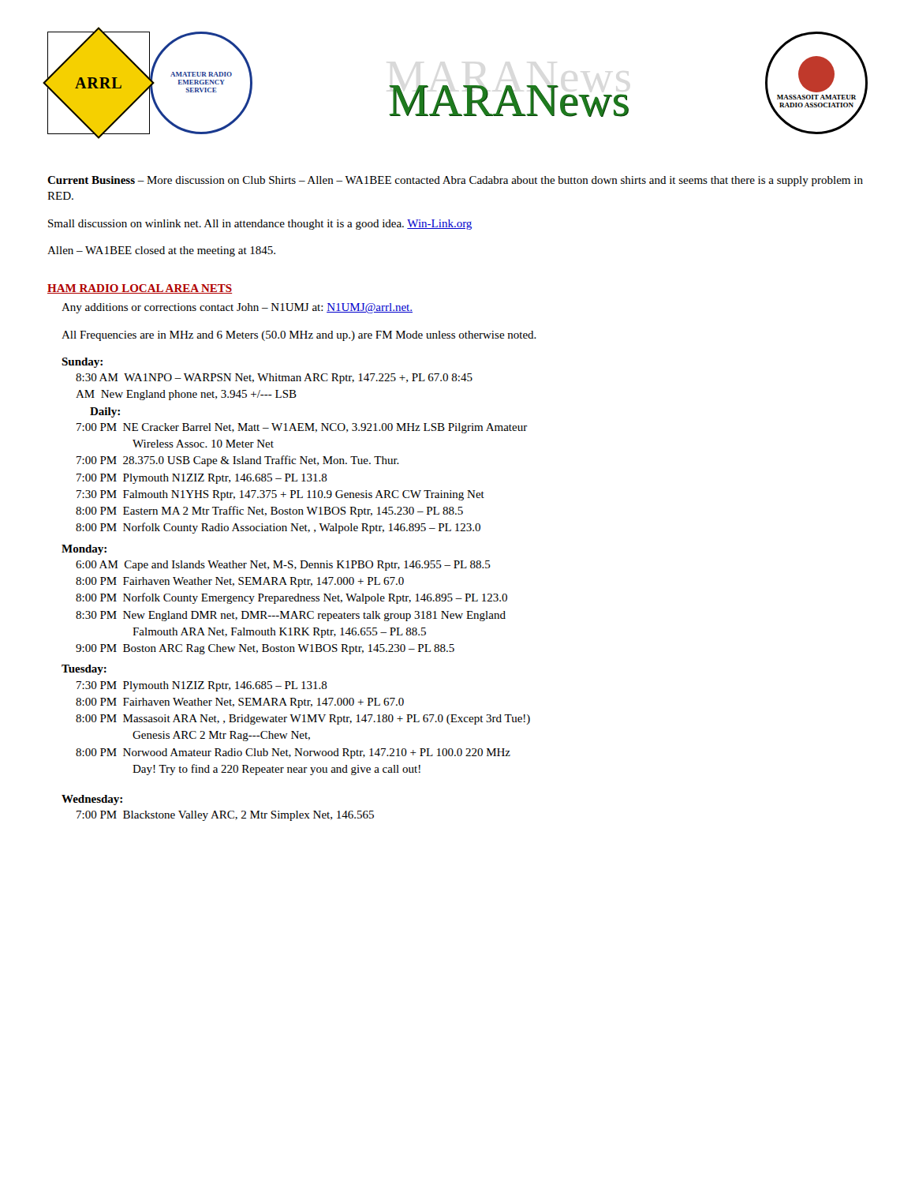ARRL
AMATEUR RADIO
EMERGENCY
SERVICE
MARANews
MARANews
MASSASOIT AMATEUR
RADIO ASSOCIATION
Current Business – More discussion on Club Shirts – Allen – WA1BEE contacted Abra Cadabra about the button down shirts and it seems that there is a supply problem in RED.
Small discussion on winlink net. All in attendance thought it is a good idea. Win-Link.org
Allen – WA1BEE closed at the meeting at 1845.
HAM RADIO LOCAL AREA NETS
Any additions or corrections contact John – N1UMJ at: N1UMJ@arrl.net.
All Frequencies are in MHz and 6 Meters (50.0 MHz and up.) are FM Mode unless otherwise noted.
Sunday:
8:30 AM WA1NPO – WARPSN Net, Whitman ARC Rptr, 147.225 +, PL 67.0 8:45
AM New England phone net, 3.945 +/--- LSB
Daily:
7:00 PM NE Cracker Barrel Net, Matt – W1AEM, NCO, 3.921.00 MHz LSB Pilgrim Amateur
Wireless Assoc. 10 Meter Net
7:00 PM 28.375.0 USB Cape & Island Traffic Net, Mon. Tue. Thur.
7:00 PM Plymouth N1ZIZ Rptr, 146.685 – PL 131.8
7:30 PM Falmouth N1YHS Rptr, 147.375 + PL 110.9 Genesis ARC CW Training Net
8:00 PM Eastern MA 2 Mtr Traffic Net, Boston W1BOS Rptr, 145.230 – PL 88.5
8:00 PM Norfolk County Radio Association Net, , Walpole Rptr, 146.895 – PL 123.0
Monday:
6:00 AM Cape and Islands Weather Net, M-S, Dennis K1PBO Rptr, 146.955 – PL 88.5
8:00 PM Fairhaven Weather Net, SEMARA Rptr, 147.000 + PL 67.0
8:00 PM Norfolk County Emergency Preparedness Net, Walpole Rptr, 146.895 – PL 123.0
8:30 PM New England DMR net, DMR---MARC repeaters talk group 3181 New England
Falmouth ARA Net, Falmouth K1RK Rptr, 146.655 – PL 88.5
9:00 PM Boston ARC Rag Chew Net, Boston W1BOS Rptr, 145.230 – PL 88.5
Tuesday:
7:30 PM Plymouth N1ZIZ Rptr, 146.685 – PL 131.8
8:00 PM Fairhaven Weather Net, SEMARA Rptr, 147.000 + PL 67.0
8:00 PM Massasoit ARA Net, , Bridgewater W1MV Rptr, 147.180 + PL 67.0 (Except 3rd Tue!)
Genesis ARC 2 Mtr Rag---Chew Net,
8:00 PM Norwood Amateur Radio Club Net, Norwood Rptr, 147.210 + PL 100.0 220 MHz
Day! Try to find a 220 Repeater near you and give a call out!
Wednesday:
7:00 PM Blackstone Valley ARC, 2 Mtr Simplex Net, 146.565